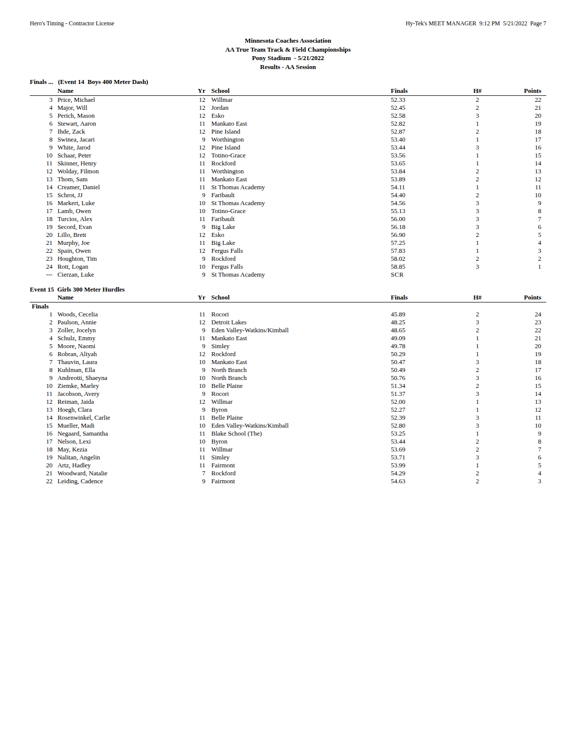Hero's Timing - Contractor License
Hy-Tek's MEET MANAGER 9:12 PM 5/21/2022 Page 7
Minnesota Coaches Association
AA True Team Track & Field Championships
Pony Stadium - 5/21/2022
Results - AA Session
Finals ... (Event 14 Boys 400 Meter Dash)
| | Name | Yr | School | Finals | H# | Points |
| --- | --- | --- | --- | --- | --- | --- |
| 3 | Price, Michael | 12 | Willmar | 52.33 | 2 | 22 |
| 4 | Major, Will | 12 | Jordan | 52.45 | 2 | 21 |
| 5 | Perich, Mason | 12 | Esko | 52.58 | 3 | 20 |
| 6 | Stewart, Aaron | 11 | Mankato East | 52.82 | 1 | 19 |
| 7 | Ihde, Zack | 12 | Pine Island | 52.87 | 2 | 18 |
| 8 | Swinea, Jacari | 9 | Worthington | 53.40 | 1 | 17 |
| 9 | White, Jarod | 12 | Pine Island | 53.44 | 3 | 16 |
| 10 | Schaar, Peter | 12 | Totino-Grace | 53.56 | 1 | 15 |
| 11 | Skinner, Henry | 11 | Rockford | 53.65 | 1 | 14 |
| 12 | Wolday, Filmon | 11 | Worthington | 53.84 | 2 | 13 |
| 13 | Thom, Sam | 11 | Mankato East | 53.89 | 2 | 12 |
| 14 | Creamer, Daniel | 11 | St Thomas Academy | 54.11 | 1 | 11 |
| 15 | Schrot, JJ | 9 | Faribault | 54.40 | 2 | 10 |
| 16 | Markert, Luke | 10 | St Thomas Academy | 54.56 | 3 | 9 |
| 17 | Lamb, Owen | 10 | Totino-Grace | 55.13 | 3 | 8 |
| 18 | Turcios, Alex | 11 | Faribault | 56.00 | 3 | 7 |
| 19 | Secord, Evan | 9 | Big Lake | 56.18 | 3 | 6 |
| 20 | Lillo, Brett | 12 | Esko | 56.90 | 2 | 5 |
| 21 | Murphy, Joe | 11 | Big Lake | 57.25 | 1 | 4 |
| 22 | Spain, Owen | 12 | Fergus Falls | 57.83 | 1 | 3 |
| 23 | Houghton, Tim | 9 | Rockford | 58.02 | 2 | 2 |
| 24 | Rott, Logan | 10 | Fergus Falls | 58.85 | 3 | 1 |
| --- | Cierzan, Luke | 9 | St Thomas Academy | SCR | | |
Event 15 Girls 300 Meter Hurdles
| | Name | Yr | School | Finals | H# | Points |
| --- | --- | --- | --- | --- | --- | --- |
| Finals |
| 1 | Woods, Cecelia | 11 | Rocori | 45.89 | 2 | 24 |
| 2 | Paulson, Annie | 12 | Detroit Lakes | 48.25 | 3 | 23 |
| 3 | Zoller, Jocelyn | 9 | Eden Valley-Watkins/Kimball | 48.65 | 2 | 22 |
| 4 | Schulz, Emmy | 11 | Mankato East | 49.09 | 1 | 21 |
| 5 | Moore, Naomi | 9 | Simley | 49.78 | 1 | 20 |
| 6 | Robran, Aliyah | 12 | Rockford | 50.29 | 1 | 19 |
| 7 | Thauvin, Laura | 10 | Mankato East | 50.47 | 3 | 18 |
| 8 | Kuhlman, Ella | 9 | North Branch | 50.49 | 2 | 17 |
| 9 | Andreotti, Shaeyna | 10 | North Branch | 50.76 | 3 | 16 |
| 10 | Ziemke, Marley | 10 | Belle Plaine | 51.34 | 2 | 15 |
| 11 | Jacobson, Avery | 9 | Rocori | 51.37 | 3 | 14 |
| 12 | Reiman, Jaida | 12 | Willmar | 52.00 | 1 | 13 |
| 13 | Hoegh, Clara | 9 | Byron | 52.27 | 1 | 12 |
| 14 | Rosenwinkel, Carlie | 11 | Belle Plaine | 52.39 | 3 | 11 |
| 15 | Mueller, Madi | 10 | Eden Valley-Watkins/Kimball | 52.80 | 3 | 10 |
| 16 | Negaard, Samantha | 11 | Blake School (The) | 53.25 | 1 | 9 |
| 17 | Nelson, Lexi | 10 | Byron | 53.44 | 2 | 8 |
| 18 | May, Kezia | 11 | Willmar | 53.69 | 2 | 7 |
| 19 | Nalitan, Angelin | 11 | Simley | 53.71 | 3 | 6 |
| 20 | Artz, Hadley | 11 | Fairmont | 53.99 | 1 | 5 |
| 21 | Woodward, Natalie | 7 | Rockford | 54.29 | 2 | 4 |
| 22 | Leiding, Cadence | 9 | Fairmont | 54.63 | 2 | 3 |